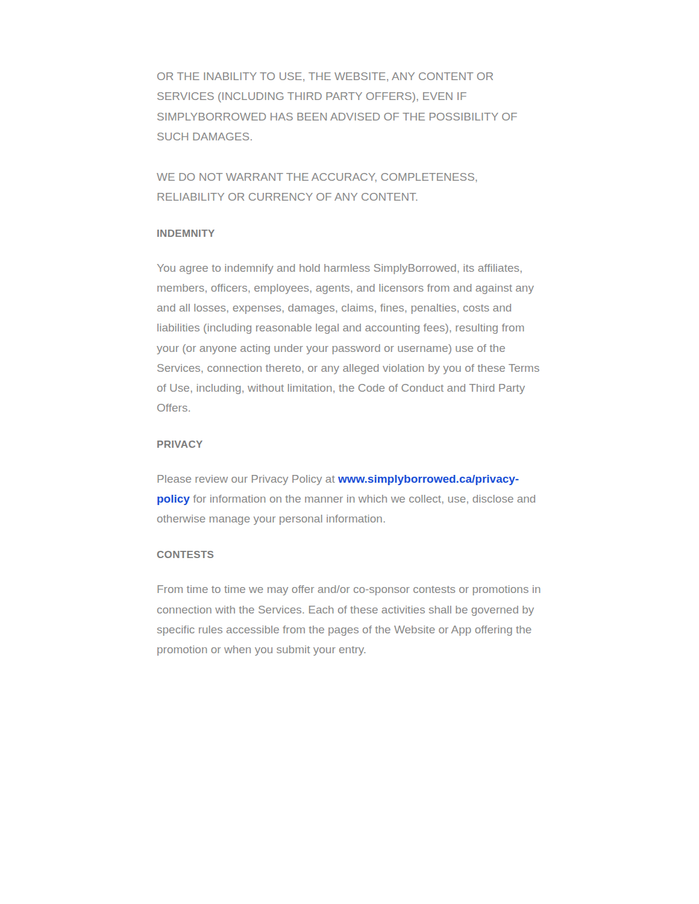OR THE INABILITY TO USE, THE WEBSITE, ANY CONTENT OR SERVICES (INCLUDING THIRD PARTY OFFERS), EVEN IF SIMPLYBORROWED HAS BEEN ADVISED OF THE POSSIBILITY OF SUCH DAMAGES.
WE DO NOT WARRANT THE ACCURACY, COMPLETENESS, RELIABILITY OR CURRENCY OF ANY CONTENT.
INDEMNITY
You agree to indemnify and hold harmless SimplyBorrowed, its affiliates, members, officers, employees, agents, and licensors from and against any and all losses, expenses, damages, claims, fines, penalties, costs and liabilities (including reasonable legal and accounting fees), resulting from your (or anyone acting under your password or username) use of the Services, connection thereto, or any alleged violation by you of these Terms of Use, including, without limitation, the Code of Conduct and Third Party Offers.
PRIVACY
Please review our Privacy Policy at www.simplyborrowed.ca/privacy-policy for information on the manner in which we collect, use, disclose and otherwise manage your personal information.
CONTESTS
From time to time we may offer and/or co-sponsor contests or promotions in connection with the Services. Each of these activities shall be governed by specific rules accessible from the pages of the Website or App offering the promotion or when you submit your entry.